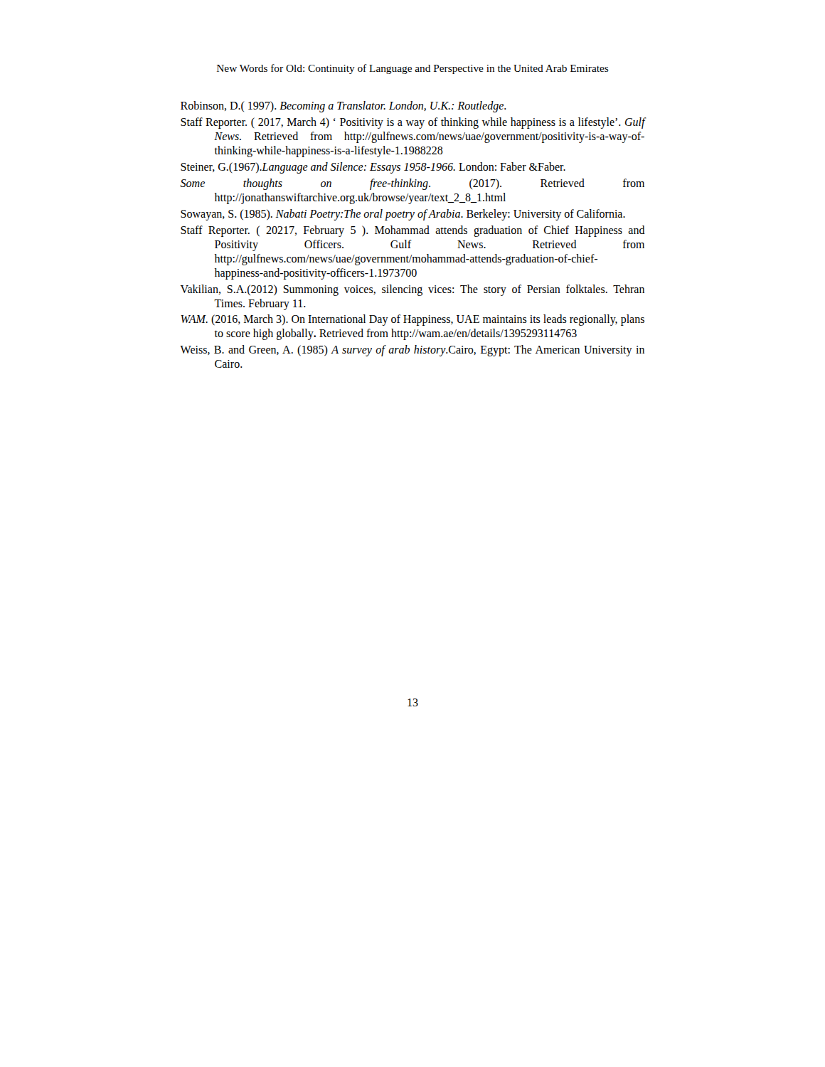New Words for Old: Continuity of Language and Perspective in the United Arab Emirates
Robinson, D.( 1997). Becoming a Translator. London, U.K.: Routledge.
Staff Reporter. ( 2017, March 4) ‘ Positivity is a way of thinking while happiness is a lifestyle’. Gulf News. Retrieved from http://gulfnews.com/news/uae/government/positivity-is-a-way-of-thinking-while-happiness-is-a-lifestyle-1.1988228
Steiner, G.(1967).Language and Silence: Essays 1958-1966. London: Faber &Faber.
Some thoughts on free-thinking. (2017). Retrieved from http://jonathanswiftarchive.org.uk/browse/year/text_2_8_1.html
Sowayan, S. (1985). Nabati Poetry:The oral poetry of Arabia. Berkeley: University of California.
Staff Reporter. ( 20217, February 5 ). Mohammad attends graduation of Chief Happiness and Positivity Officers. Gulf News. Retrieved from http://gulfnews.com/news/uae/government/mohammad-attends-graduation-of-chief-happiness-and-positivity-officers-1.1973700
Vakilian, S.A.(2012) Summoning voices, silencing vices: The story of Persian folktales. Tehran Times. February 11.
WAM. (2016, March 3). On International Day of Happiness, UAE maintains its leads regionally, plans to score high globally. Retrieved from http://wam.ae/en/details/1395293114763
Weiss, B. and Green, A. (1985) A survey of arab history.Cairo, Egypt: The American University in Cairo.
13